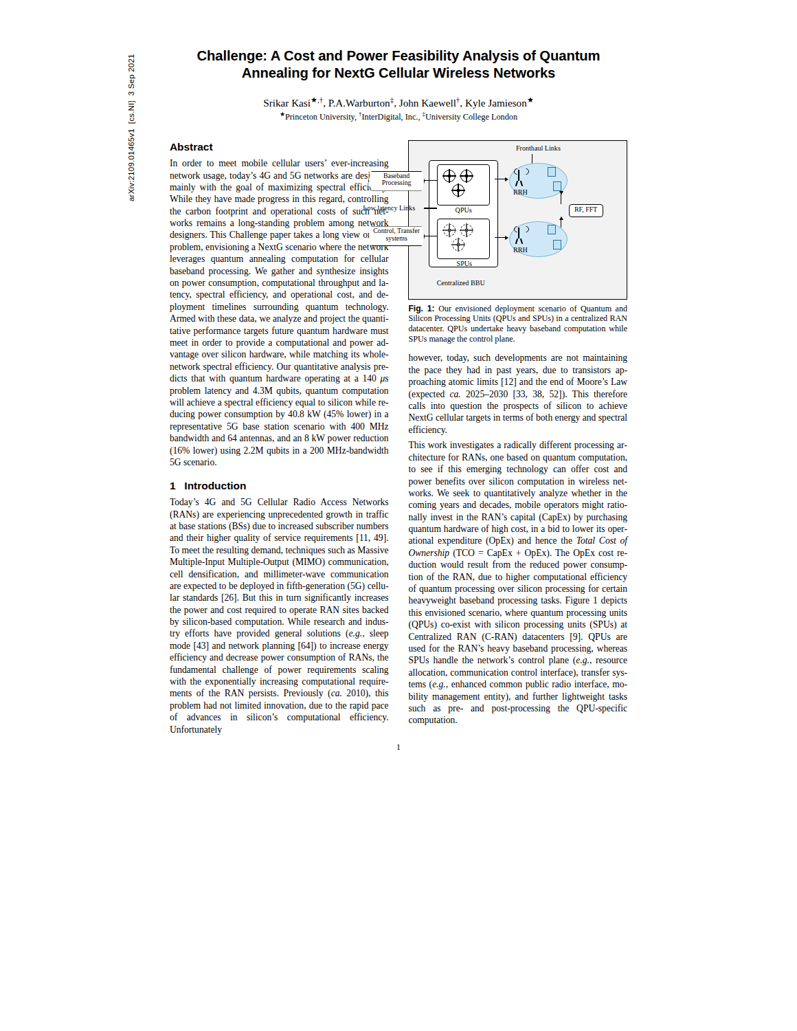arXiv:2109.01465v1 [cs.NI] 3 Sep 2021
Challenge: A Cost and Power Feasibility Analysis of Quantum
Annealing for NextG Cellular Wireless Networks
Srikar Kasi★,†, P.A.Warburton‡, John Kaewell†, Kyle Jamieson★
★Princeton University, †InterDigital, Inc., ‡University College London
Abstract
In order to meet mobile cellular users’ ever-increasing network usage, today’s 4G and 5G networks are designed mainly with the goal of maximizing spectral efficiency. While they have made progress in this regard, controlling the carbon footprint and operational costs of such networks remains a long-standing problem among network designers. This Challenge paper takes a long view on this problem, envisioning a NextG scenario where the network leverages quantum annealing computation for cellular baseband processing. We gather and synthesize insights on power consumption, computational throughput and latency, spectral efficiency, and operational cost, and deployment timelines surrounding quantum technology. Armed with these data, we analyze and project the quantitative performance targets future quantum hardware must meet in order to provide a computational and power advantage over silicon hardware, while matching its whole-network spectral efficiency. Our quantitative analysis predicts that with quantum hardware operating at a 140 μs problem latency and 4.3M qubits, quantum computation will achieve a spectral efficiency equal to silicon while reducing power consumption by 40.8 kW (45% lower) in a representative 5G base station scenario with 400 MHz bandwidth and 64 antennas, and an 8 kW power reduction (16% lower) using 2.2M qubits in a 200 MHz-bandwidth 5G scenario.
1 Introduction
Today’s 4G and 5G Cellular Radio Access Networks (RANs) are experiencing unprecedented growth in traffic at base stations (BSs) due to increased subscriber numbers and their higher quality of service requirements [11, 49]. To meet the resulting demand, techniques such as Massive Multiple-Input Multiple-Output (MIMO) communication, cell densification, and millimeter-wave communication are expected to be deployed in fifth-generation (5G) cellular standards [26]. But this in turn significantly increases the power and cost required to operate RAN sites backed by silicon-based computation. While research and industry efforts have provided general solutions (e.g., sleep mode [43] and network planning [64]) to increase energy efficiency and decrease power consumption of RANs, the fundamental challenge of power requirements scaling with the exponentially increasing computational requirements of the RAN persists. Previously (ca. 2010), this problem had not limited innovation, due to the rapid pace of advances in silicon’s computational efficiency. Unfortunately
QPUs
SPUs
Centralized BBU
Baseband
Processing
Control, Transfer
systems
Low latency Links
Fronthaul Links
RRH
RRH
RF, FFT
Fig. 1: Our envisioned deployment scenario of Quantum and Silicon Processing Units (QPUs and SPUs) in a centralized RAN datacenter. QPUs undertake heavy baseband computation while SPUs manage the control plane.
however, today, such developments are not maintaining the pace they had in past years, due to transistors approaching atomic limits [12] and the end of Moore’s Law (expected ca. 2025–2030 [33, 38, 52]). This therefore calls into question the prospects of silicon to achieve NextG cellular targets in terms of both energy and spectral efficiency.
This work investigates a radically different processing architecture for RANs, one based on quantum computation, to see if this emerging technology can offer cost and power benefits over silicon computation in wireless networks. We seek to quantitatively analyze whether in the coming years and decades, mobile operators might rationally invest in the RAN’s capital (CapEx) by purchasing quantum hardware of high cost, in a bid to lower its operational expenditure (OpEx) and hence the Total Cost of Ownership (TCO = CapEx + OpEx). The OpEx cost reduction would result from the reduced power consumption of the RAN, due to higher computational efficiency of quantum processing over silicon processing for certain heavyweight baseband processing tasks. Figure 1 depicts this envisioned scenario, where quantum processing units (QPUs) co-exist with silicon processing units (SPUs) at Centralized RAN (C-RAN) datacenters [9]. QPUs are used for the RAN’s heavy baseband processing, whereas SPUs handle the network’s control plane (e.g., resource allocation, communication control interface), transfer systems (e.g., enhanced common public radio interface, mobility management entity), and further lightweight tasks such as pre- and post-processing the QPU-specific computation.
1